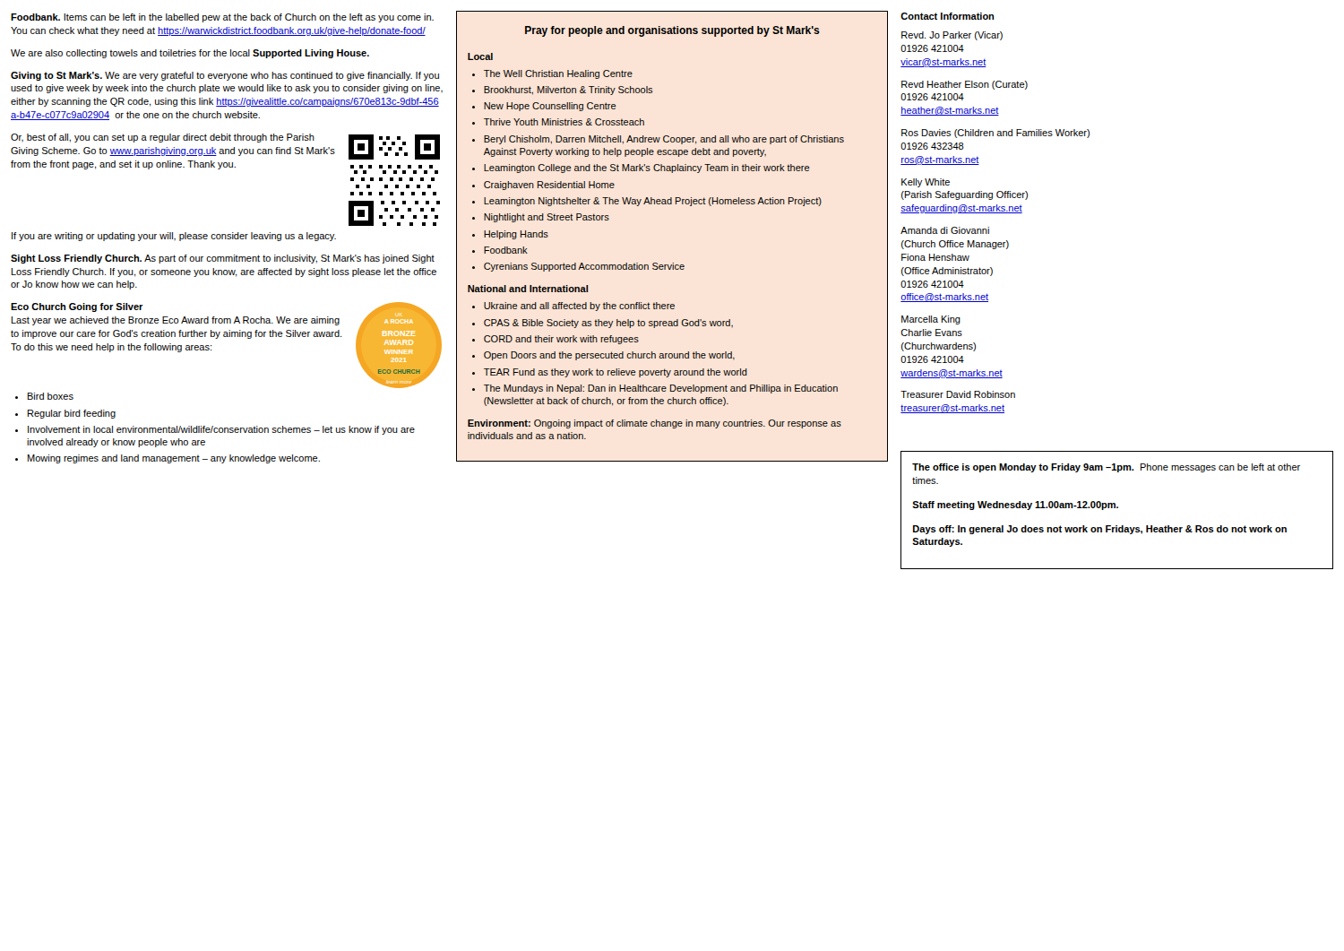Foodbank. Items can be left in the labelled pew at the back of Church on the left as you come in. You can check what they need at https://warwickdistrict.foodbank.org.uk/give-help/donate-food/
We are also collecting towels and toiletries for the local Supported Living House.
Giving to St Mark's. We are very grateful to everyone who has continued to give financially. If you used to give week by week into the church plate we would like to ask you to consider giving on line, either by scanning the QR code, using this link https://givealittle.co/campaigns/670e813c-9dbf-456a-b47e-c077c9a02904 or the one on the church website.
Or, best of all, you can set up a regular direct debit through the Parish Giving Scheme. Go to www.parishgiving.org.uk and you can find St Mark's from the front page, and set it up online. Thank you.
If you are writing or updating your will, please consider leaving us a legacy.
Sight Loss Friendly Church. As part of our commitment to inclusivity, St Mark's has joined Sight Loss Friendly Church. If you, or someone you know, are affected by sight loss please let the office or Jo know how we can help.
Eco Church Going for Silver
Last year we achieved the Bronze Eco Award from A Rocha. We are aiming to improve our care for God's creation further by aiming for the Silver award. To do this we need help in the following areas:
UK A ROCHA BRONZE AWARD WINNER 2021 ECO CHURCH learn more
Bird boxes
Regular bird feeding
Involvement in local environmental/wildlife/conservation schemes – let us know if you are involved already or know people who are
Mowing regimes and land management – any knowledge welcome.
Pray for people and organisations supported by St Mark's
Local
The Well Christian Healing Centre
Brookhurst, Milverton & Trinity Schools
New Hope Counselling Centre
Thrive Youth Ministries & Crossteach
Beryl Chisholm, Darren Mitchell, Andrew Cooper, and all who are part of Christians Against Poverty working to help people escape debt and poverty,
Leamington College and the St Mark's Chaplaincy Team in their work there
Craighaven Residential Home
Leamington Nightshelter & The Way Ahead Project (Homeless Action Project)
Nightlight and Street Pastors
Helping Hands
Foodbank
Cyrenians Supported Accommodation Service
National and International
Ukraine and all affected by the conflict there
CPAS & Bible Society as they help to spread God's word,
CORD and their work with refugees
Open Doors and the persecuted church around the world,
TEAR Fund as they work to relieve poverty around the world
The Mundays in Nepal: Dan in Healthcare Development and Phillipa in Education (Newsletter at back of church, or from the church office).
Environment: Ongoing impact of climate change in many countries. Our response as individuals and as a nation.
Contact Information
Revd. Jo Parker (Vicar)
01926 421004
vicar@st-marks.net
Revd Heather Elson (Curate)
01926 421004
heather@st-marks.net
Ros Davies (Children and Families Worker)
01926 432348
ros@st-marks.net
Kelly White
(Parish Safeguarding Officer)
safeguarding@st-marks.net
Amanda di Giovanni
(Church Office Manager)
Fiona Henshaw
(Office Administrator)
01926 421004
office@st-marks.net
Marcella King
Charlie Evans
(Churchwardens)
01926 421004
wardens@st-marks.net
Treasurer David Robinson
treasurer@st-marks.net
The office is open Monday to Friday 9am –1pm. Phone messages can be left at other times.
Staff meeting Wednesday 11.00am-12.00pm.
Days off: In general Jo does not work on Fridays, Heather & Ros do not work on Saturdays.